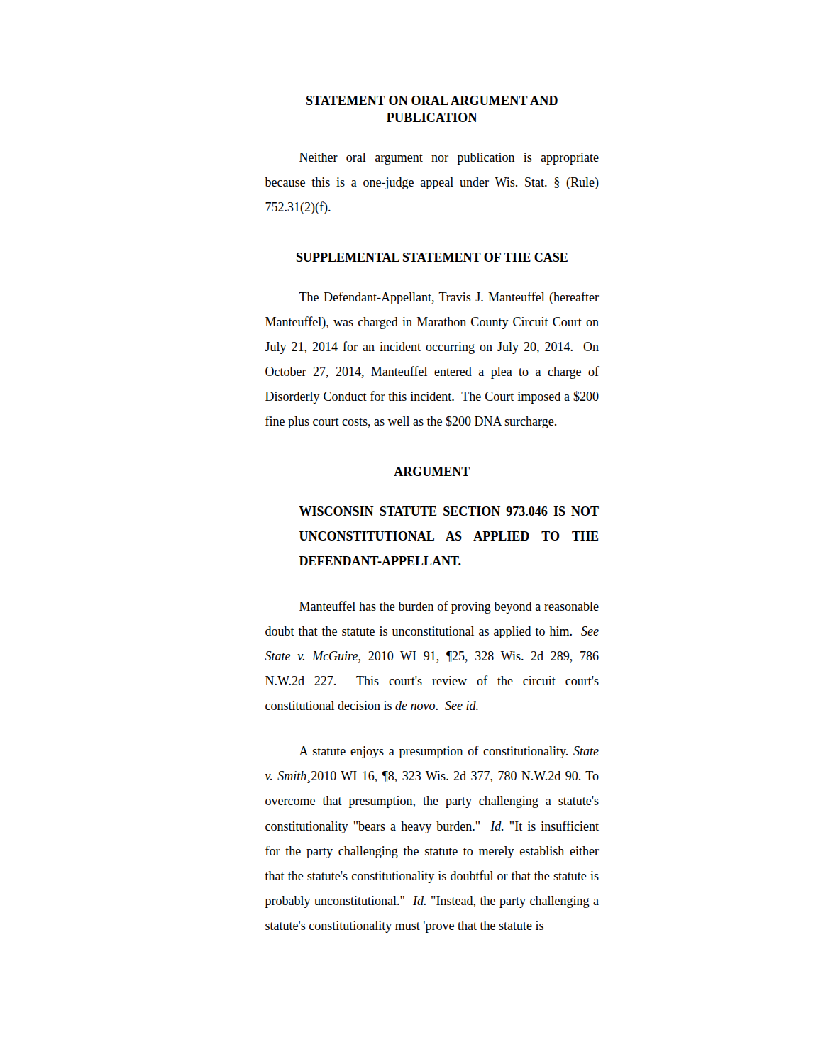Statement on Oral Argument and Publication
Neither oral argument nor publication is appropriate because this is a one-judge appeal under Wis. Stat. § (Rule) 752.31(2)(f).
Supplemental Statement of the Case
The Defendant-Appellant, Travis J. Manteuffel (hereafter Manteuffel), was charged in Marathon County Circuit Court on July 21, 2014 for an incident occurring on July 20, 2014. On October 27, 2014, Manteuffel entered a plea to a charge of Disorderly Conduct for this incident. The Court imposed a $200 fine plus court costs, as well as the $200 DNA surcharge.
Argument
Wisconsin Statute Section 973.046 is not unconstitutional as applied to the Defendant-Appellant.
Manteuffel has the burden of proving beyond a reasonable doubt that the statute is unconstitutional as applied to him. See State v. McGuire, 2010 WI 91, ¶25, 328 Wis. 2d 289, 786 N.W.2d 227. This court's review of the circuit court's constitutional decision is de novo. See id.
A statute enjoys a presumption of constitutionality. State v. Smith¸2010 WI 16, ¶8, 323 Wis. 2d 377, 780 N.W.2d 90. To overcome that presumption, the party challenging a statute's constitutionality "bears a heavy burden." Id. "It is insufficient for the party challenging the statute to merely establish either that the statute's constitutionality is doubtful or that the statute is probably unconstitutional." Id. "Instead, the party challenging a statute's constitutionality must 'prove that the statute is